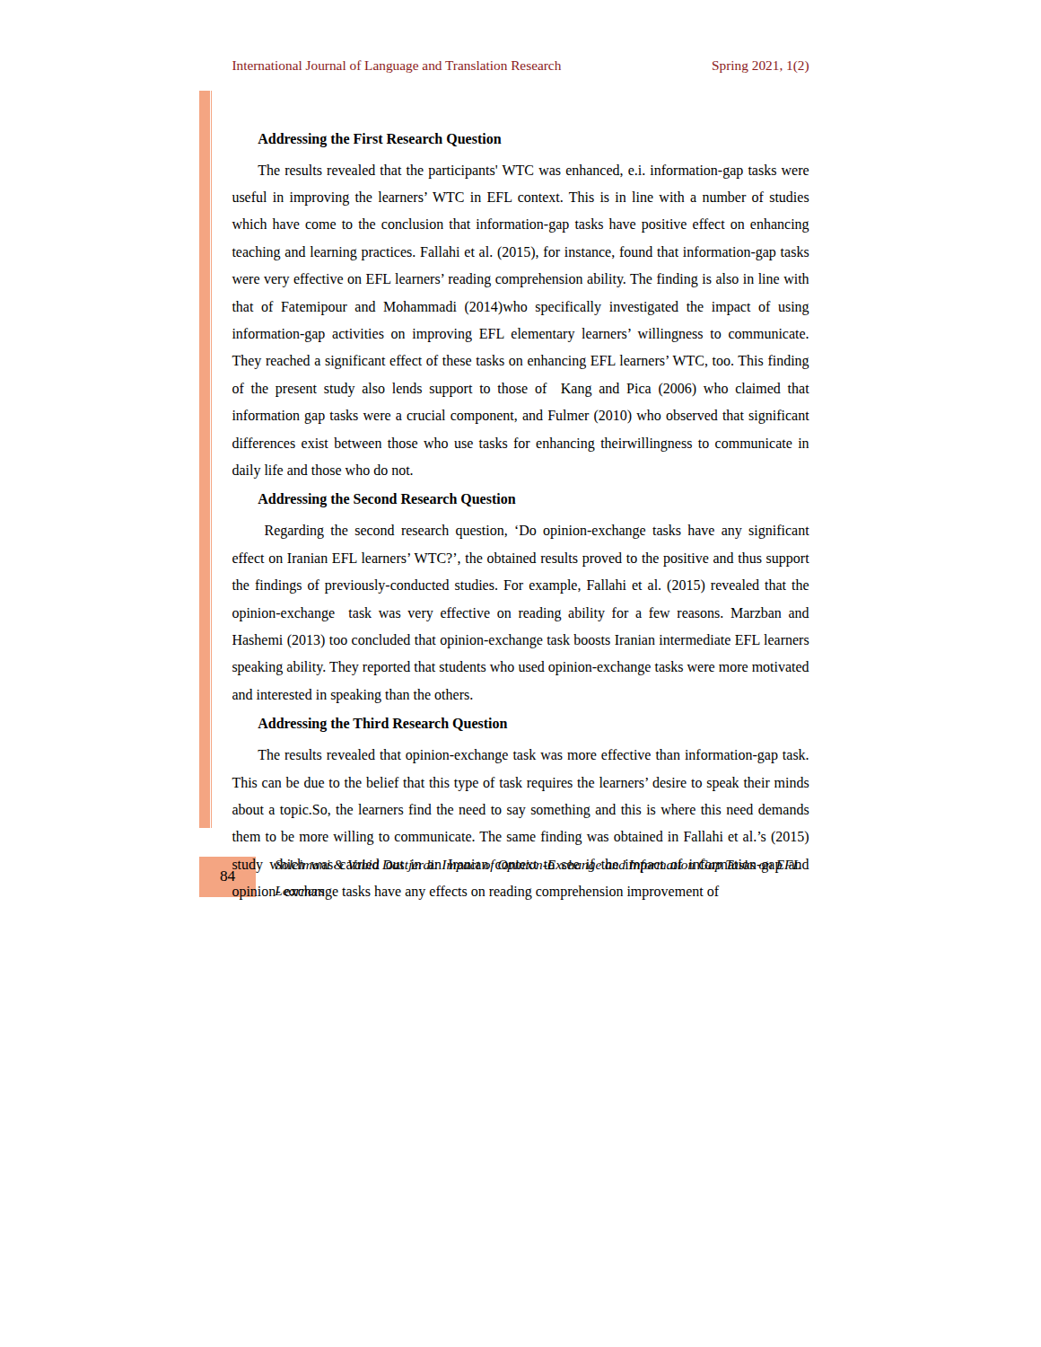International Journal of Language and Translation Research Spring 2021, 1(2)
Addressing the First Research Question
The results revealed that the participants' WTC was enhanced, e.i. information-gap tasks were useful in improving the learners’ WTC in EFL context. This is in line with a number of studies which have come to the conclusion that information-gap tasks have positive effect on enhancing teaching and learning practices. Fallahi et al. (2015), for instance, found that information-gap tasks were very effective on EFL learners’ reading comprehension ability. The finding is also in line with that of Fatemipour and Mohammadi (2014)who specifically investigated the impact of using information-gap activities on improving EFL elementary learners’ willingness to communicate. They reached a significant effect of these tasks on enhancing EFL learners’ WTC, too. This finding of the present study also lends support to those of Kang and Pica (2006) who claimed that information gap tasks were a crucial component, and Fulmer (2010) who observed that significant differences exist between those who use tasks for enhancing theirwillingness to communicate in daily life and those who do not.
Addressing the Second Research Question
Regarding the second research question, ‘Do opinion-exchange tasks have any significant effect on Iranian EFL learners’ WTC?’, the obtained results proved to the positive and thus support the findings of previously-conducted studies. For example, Fallahi et al. (2015) revealed that the opinion-exchange task was very effective on reading ability for a few reasons. Marzban and Hashemi (2013) too concluded that opinion-exchange task boosts Iranian intermediate EFL learners speaking ability. They reported that students who used opinion-exchange tasks were more motivated and interested in speaking than the others.
Addressing the Third Research Question
The results revealed that opinion-exchange task was more effective than information-gap task. This can be due to the belief that this type of task requires the learners’ desire to speak their minds about a topic.So, the learners find the need to say something and this is where this need demands them to be more willing to communicate. The same finding was obtained in Fallahi et al.’s (2015) study which was carried out in an Iranian context to see if the impact of information-gap and opinion- exchange tasks have any effects on reading comprehension improvement of
84
Soleimani & Vahid Dastjerdi: Impact of Opinion-Exchange and Information Gap Tasks on EFL Learners